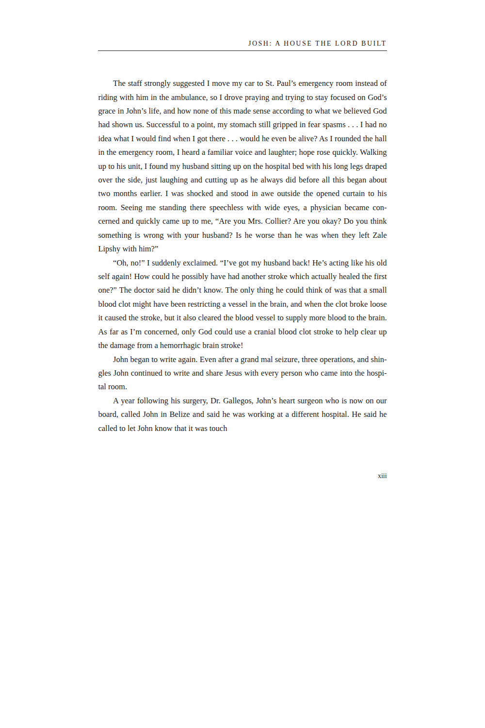Josh: A House the Lord Built
The staff strongly suggested I move my car to St. Paul’s emergency room instead of riding with him in the ambulance, so I drove praying and trying to stay focused on God’s grace in John’s life, and how none of this made sense according to what we believed God had shown us. Successful to a point, my stomach still gripped in fear spasms . . . I had no idea what I would find when I got there . . . would he even be alive? As I rounded the hall in the emergency room, I heard a familiar voice and laughter; hope rose quickly. Walking up to his unit, I found my husband sitting up on the hospital bed with his long legs draped over the side, just laughing and cutting up as he always did before all this began about two months earlier. I was shocked and stood in awe outside the opened curtain to his room. Seeing me standing there speechless with wide eyes, a physician became concerned and quickly came up to me, “Are you Mrs. Collier? Are you okay? Do you think something is wrong with your husband? Is he worse than he was when they left Zale Lipshy with him?”
“Oh, no!” I suddenly exclaimed. “I’ve got my husband back! He’s acting like his old self again! How could he possibly have had another stroke which actually healed the first one?” The doctor said he didn’t know. The only thing he could think of was that a small blood clot might have been restricting a vessel in the brain, and when the clot broke loose it caused the stroke, but it also cleared the blood vessel to supply more blood to the brain. As far as I’m concerned, only God could use a cranial blood clot stroke to help clear up the damage from a hemorrhagic brain stroke!
John began to write again. Even after a grand mal seizure, three operations, and shingles John continued to write and share Jesus with every person who came into the hospital room.
A year following his surgery, Dr. Gallegos, John’s heart surgeon who is now on our board, called John in Belize and said he was working at a different hospital. He said he called to let John know that it was touch
xiii